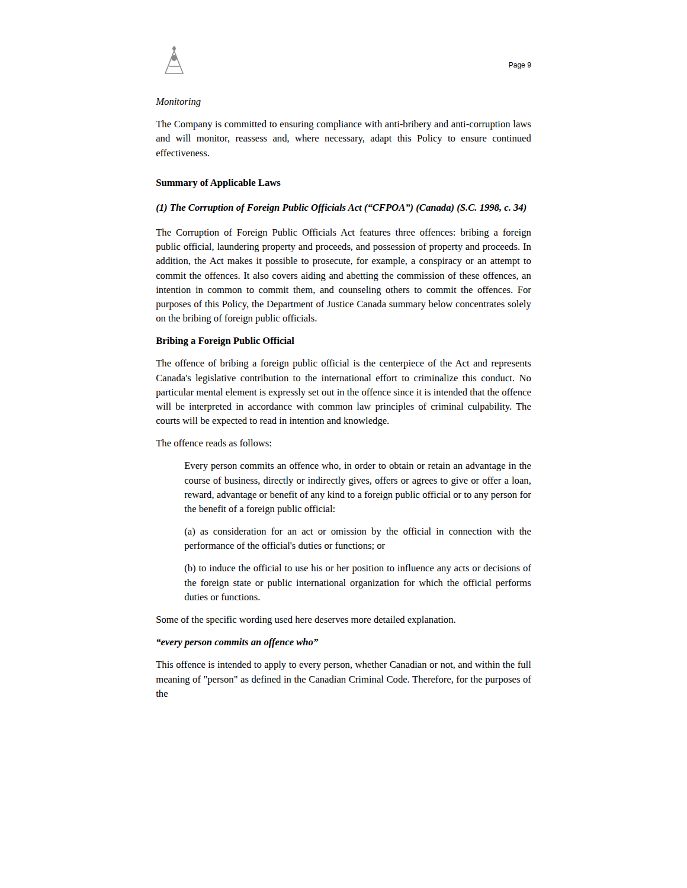Page 9
Monitoring
The Company is committed to ensuring compliance with anti-bribery and anti-corruption laws and will monitor, reassess and, where necessary, adapt this Policy to ensure continued effectiveness.
Summary of Applicable Laws
(1) The Corruption of Foreign Public Officials Act (“CFPOA”) (Canada) (S.C. 1998, c. 34)
The Corruption of Foreign Public Officials Act features three offences: bribing a foreign public official, laundering property and proceeds, and possession of property and proceeds. In addition, the Act makes it possible to prosecute, for example, a conspiracy or an attempt to commit the offences. It also covers aiding and abetting the commission of these offences, an intention in common to commit them, and counseling others to commit the offences. For purposes of this Policy, the Department of Justice Canada summary below concentrates solely on the bribing of foreign public officials.
Bribing a Foreign Public Official
The offence of bribing a foreign public official is the centerpiece of the Act and represents Canada's legislative contribution to the international effort to criminalize this conduct. No particular mental element is expressly set out in the offence since it is intended that the offence will be interpreted in accordance with common law principles of criminal culpability. The courts will be expected to read in intention and knowledge.
The offence reads as follows:
Every person commits an offence who, in order to obtain or retain an advantage in the course of business, directly or indirectly gives, offers or agrees to give or offer a loan, reward, advantage or benefit of any kind to a foreign public official or to any person for the benefit of a foreign public official:
(a) as consideration for an act or omission by the official in connection with the performance of the official's duties or functions; or
(b) to induce the official to use his or her position to influence any acts or decisions of the foreign state or public international organization for which the official performs duties or functions.
Some of the specific wording used here deserves more detailed explanation.
“every person commits an offence who”
This offence is intended to apply to every person, whether Canadian or not, and within the full meaning of "person" as defined in the Canadian Criminal Code. Therefore, for the purposes of the